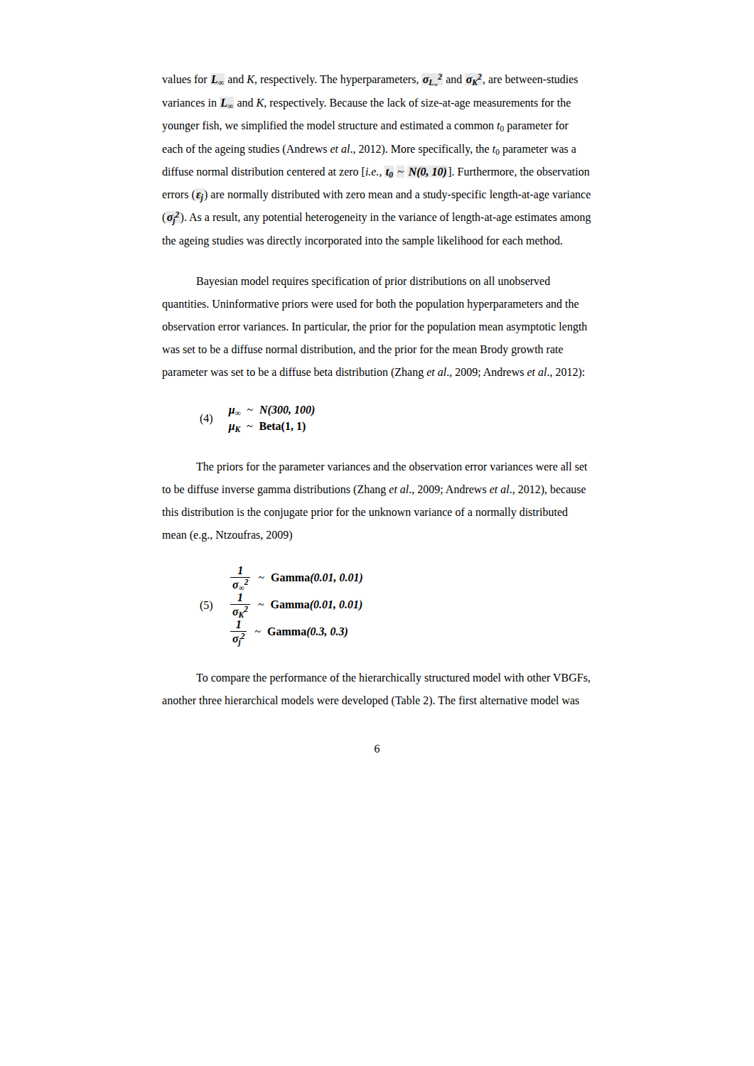values for L∞ and K, respectively. The hyperparameters, σL∞2 and σK2, are between-studies variances in L∞ and K, respectively. Because the lack of size-at-age measurements for the younger fish, we simplified the model structure and estimated a common t0 parameter for each of the ageing studies (Andrews et al., 2012). More specifically, the t0 parameter was a diffuse normal distribution centered at zero [i.e., t0 ~ N(0, 10)]. Furthermore, the observation errors (εj) are normally distributed with zero mean and a study-specific length-at-age variance (σj2). As a result, any potential heterogeneity in the variance of length-at-age estimates among the ageing studies was directly incorporated into the sample likelihood for each method.
Bayesian model requires specification of prior distributions on all unobserved quantities. Uninformative priors were used for both the population hyperparameters and the observation error variances. In particular, the prior for the population mean asymptotic length was set to be a diffuse normal distribution, and the prior for the mean Brody growth rate parameter was set to be a diffuse beta distribution (Zhang et al., 2009; Andrews et al., 2012):
(4) μ∞ ~ N(300, 100) μK ~ Beta(1, 1)
The priors for the parameter variances and the observation error variances were all set to be diffuse inverse gamma distributions (Zhang et al., 2009; Andrews et al., 2012), because this distribution is the conjugate prior for the unknown variance of a normally distributed mean (e.g., Ntzoufras, 2009)
(5) 1 σ∞2 ~ Gamma(0.01, 0.01) 1 σK2 ~ Gamma(0.01, 0.01) 1 σj2 ~ Gamma(0.3, 0.3)
To compare the performance of the hierarchically structured model with other VBGFs, another three hierarchical models were developed (Table 2). The first alternative model was
6